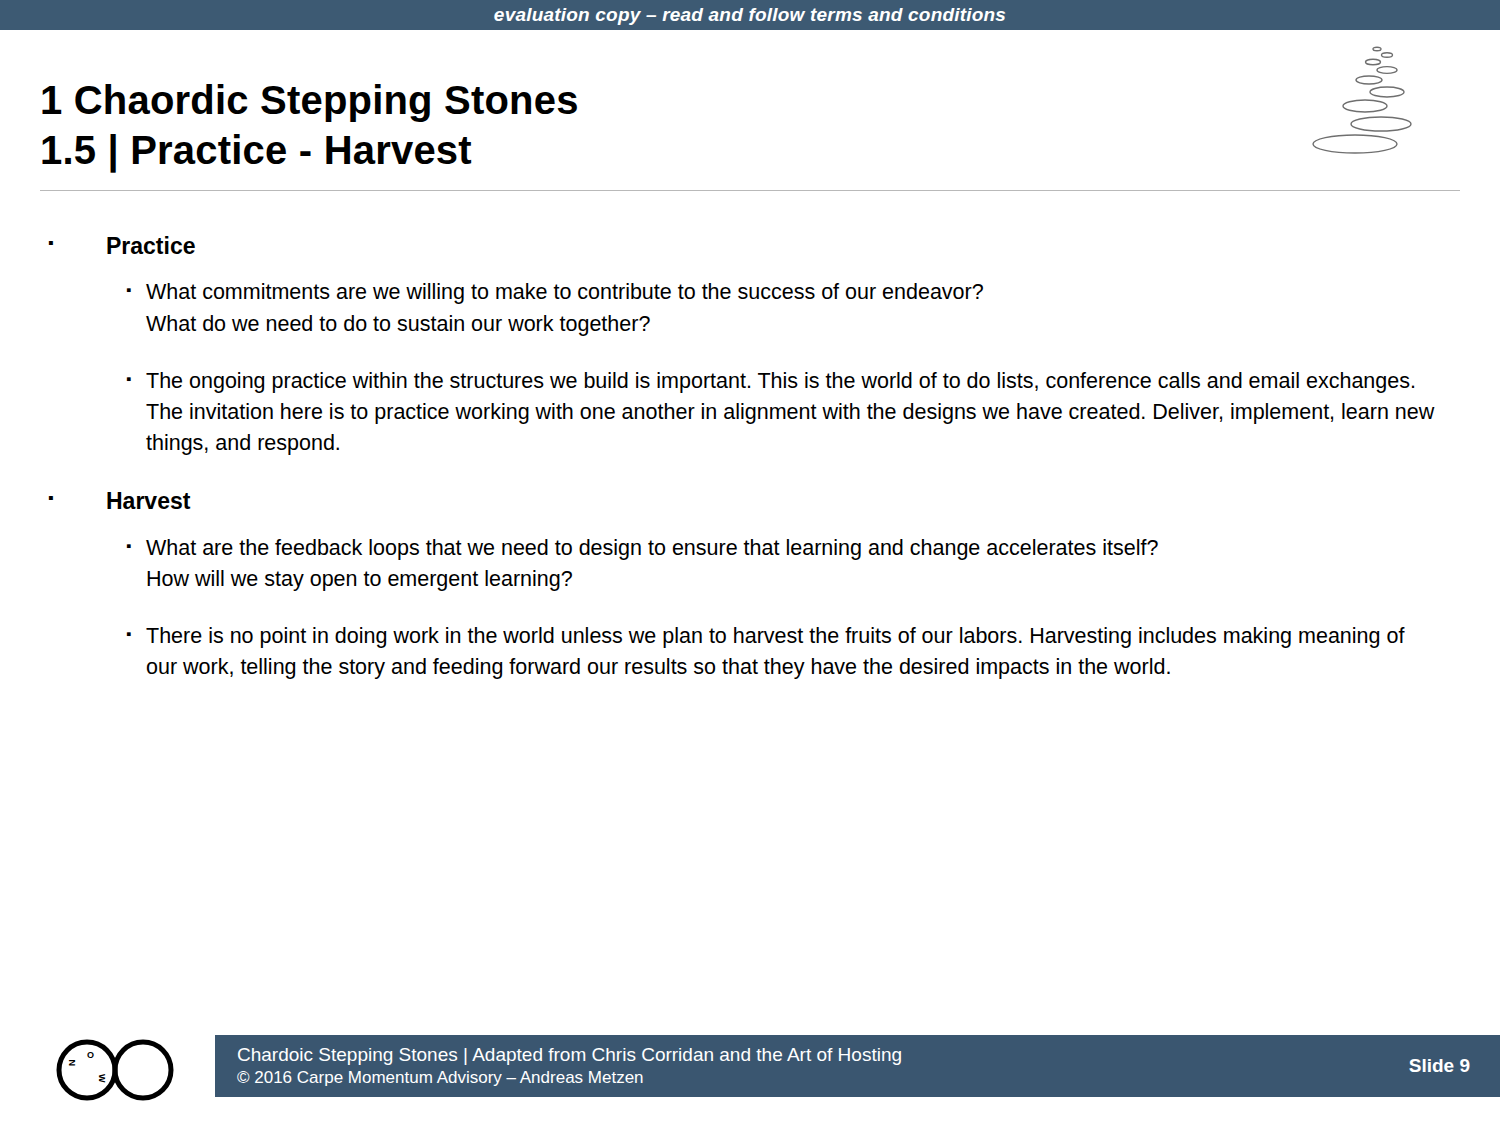evaluation copy – read and follow terms and conditions
1 Chaordic Stepping Stones 1.5 | Practice - Harvest
▪ Practice
▪
What commitments are we willing to make to contribute to the success of our endeavor?
What do we need to do to sustain our work together?
▪
The ongoing practice within the structures we build is important. This is the world of to do lists, conference calls and email exchanges. The invitation here is to practice working with one another in alignment with the designs we have created. Deliver, implement, learn new things, and respond.
▪ Harvest
▪
What are the feedback loops that we need to design to ensure that learning and change accelerates itself?
How will we stay open to emergent learning?
▪
There is no point in doing work in the world unless we plan to harvest the fruits of our labors. Harvesting includes making meaning of our work, telling the story and feeding forward our results so that they have the desired impacts in the world.
Chardoic Stepping Stones | Adapted from Chris Corridan and the Art of Hosting © 2016 Carpe Momentum Advisory – Andreas Metzen
Slide 9
N O W